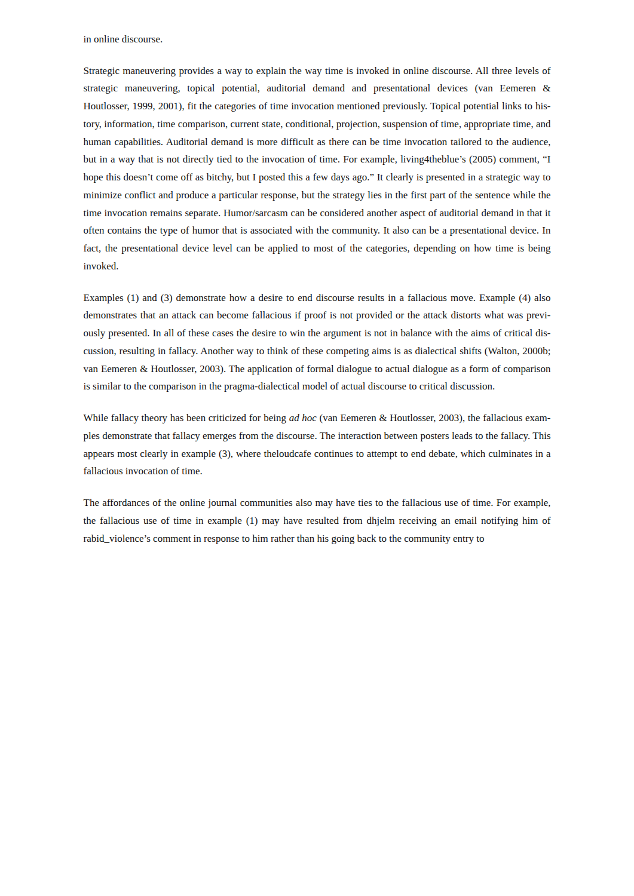in online discourse.
Strategic maneuvering provides a way to explain the way time is invoked in online discourse. All three levels of strategic maneuvering, topical potential, auditorial demand and presentational devices (van Eemeren & Houtlosser, 1999, 2001), fit the categories of time invocation mentioned previously. Topical potential links to history, information, time comparison, current state, conditional, projection, suspension of time, appropriate time, and human capabilities. Auditorial demand is more difficult as there can be time invocation tailored to the audience, but in a way that is not directly tied to the invocation of time. For example, living4theblue’s (2005) comment, “I hope this doesn’t come off as bitchy, but I posted this a few days ago.” It clearly is presented in a strategic way to minimize conflict and produce a particular response, but the strategy lies in the first part of the sentence while the time invocation remains separate. Humor/sarcasm can be considered another aspect of auditorial demand in that it often contains the type of humor that is associated with the community. It also can be a presentational device. In fact, the presentational device level can be applied to most of the categories, depending on how time is being invoked.
Examples (1) and (3) demonstrate how a desire to end discourse results in a fallacious move. Example (4) also demonstrates that an attack can become fallacious if proof is not provided or the attack distorts what was previously presented. In all of these cases the desire to win the argument is not in balance with the aims of critical discussion, resulting in fallacy. Another way to think of these competing aims is as dialectical shifts (Walton, 2000b; van Eemeren & Houtlosser, 2003). The application of formal dialogue to actual dialogue as a form of comparison is similar to the comparison in the pragma-dialectical model of actual discourse to critical discussion.
While fallacy theory has been criticized for being ad hoc (van Eemeren & Houtlosser, 2003), the fallacious examples demonstrate that fallacy emerges from the discourse. The interaction between posters leads to the fallacy. This appears most clearly in example (3), where theloudcafe continues to attempt to end debate, which culminates in a fallacious invocation of time.
The affordances of the online journal communities also may have ties to the fallacious use of time. For example, the fallacious use of time in example (1) may have resulted from dhjelm receiving an email notifying him of rabid_violence’s comment in response to him rather than his going back to the community entry to